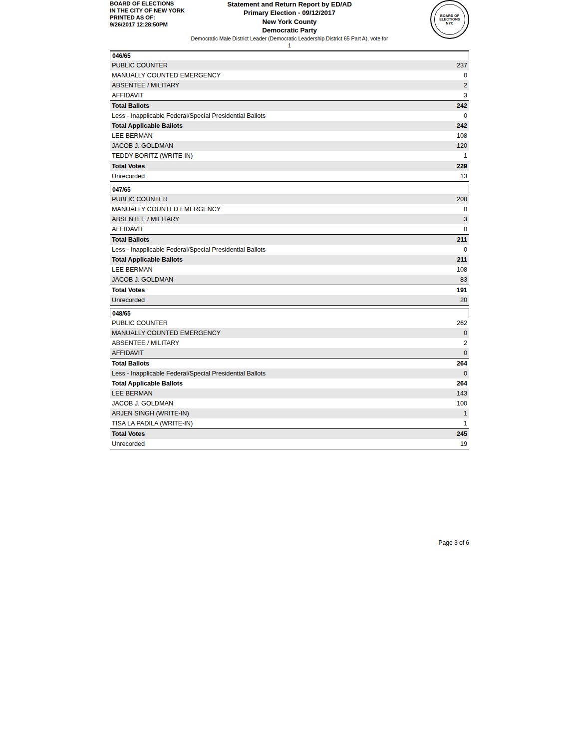BOARD OF ELECTIONS
IN THE CITY OF NEW YORK
PRINTED AS OF:
9/26/2017 12:28:50PM
Statement and Return Report by ED/AD
Primary Election - 09/12/2017
New York County
Democratic Party
Democratic Male District Leader (Democratic Leadership District 65 Part A), vote for 1
BOARD OF
ELECTIONS
NYC
046/65
| PUBLIC COUNTER | 237 |
| MANUALLY COUNTED EMERGENCY | 0 |
| ABSENTEE / MILITARY | 2 |
| AFFIDAVIT | 3 |
| Total Ballots | 242 |
| Less - Inapplicable Federal/Special Presidential Ballots | 0 |
| Total Applicable Ballots | 242 |
| LEE BERMAN | 108 |
| JACOB J. GOLDMAN | 120 |
| TEDDY BORITZ (WRITE-IN) | 1 |
| Total Votes | 229 |
| Unrecorded | 13 |
047/65
| PUBLIC COUNTER | 208 |
| MANUALLY COUNTED EMERGENCY | 0 |
| ABSENTEE / MILITARY | 3 |
| AFFIDAVIT | 0 |
| Total Ballots | 211 |
| Less - Inapplicable Federal/Special Presidential Ballots | 0 |
| Total Applicable Ballots | 211 |
| LEE BERMAN | 108 |
| JACOB J. GOLDMAN | 83 |
| Total Votes | 191 |
| Unrecorded | 20 |
048/65
| PUBLIC COUNTER | 262 |
| MANUALLY COUNTED EMERGENCY | 0 |
| ABSENTEE / MILITARY | 2 |
| AFFIDAVIT | 0 |
| Total Ballots | 264 |
| Less - Inapplicable Federal/Special Presidential Ballots | 0 |
| Total Applicable Ballots | 264 |
| LEE BERMAN | 143 |
| JACOB J. GOLDMAN | 100 |
| ARJEN SINGH (WRITE-IN) | 1 |
| TISA LA PADILA (WRITE-IN) | 1 |
| Total Votes | 245 |
| Unrecorded | 19 |
Page 3 of 6